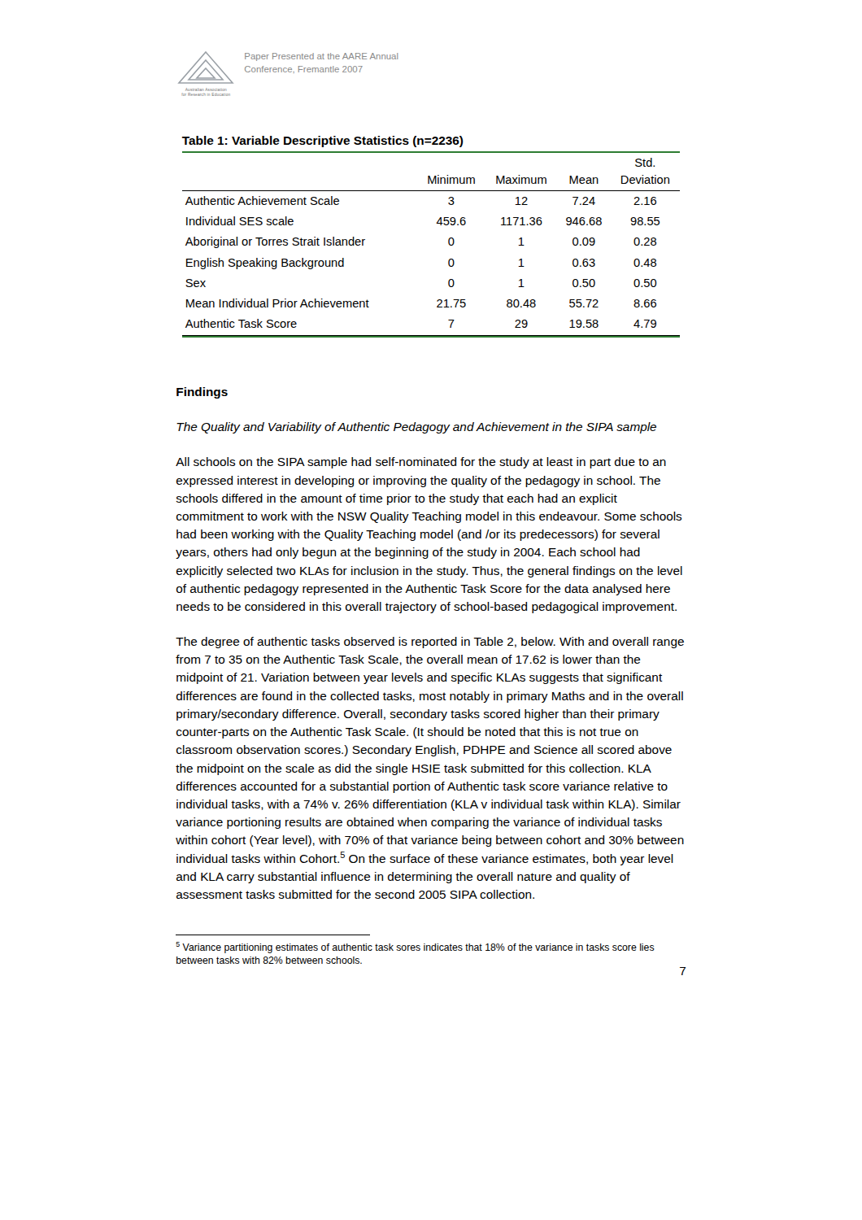Australian Association
for Research in Education
Paper Presented at the AARE Annual
Conference, Fremantle 2007
Table 1: Variable Descriptive Statistics (n=2236)
| | Minimum | Maximum | Mean | Std. Deviation |
| --- | --- | --- | --- | --- |
| Authentic Achievement Scale | 3 | 12 | 7.24 | 2.16 |
| Individual SES scale | 459.6 | 1171.36 | 946.68 | 98.55 |
| Aboriginal or Torres Strait Islander | 0 | 1 | 0.09 | 0.28 |
| English Speaking Background | 0 | 1 | 0.63 | 0.48 |
| Sex | 0 | 1 | 0.50 | 0.50 |
| Mean Individual Prior Achievement | 21.75 | 80.48 | 55.72 | 8.66 |
| Authentic Task Score | 7 | 29 | 19.58 | 4.79 |
Findings
The Quality and Variability of Authentic Pedagogy and Achievement in the SIPA sample
All schools on the SIPA sample had self-nominated for the study at least in part due to an expressed interest in developing or improving the quality of the pedagogy in school. The schools differed in the amount of time prior to the study that each had an explicit commitment to work with the NSW Quality Teaching model in this endeavour. Some schools had been working with the Quality Teaching model (and /or its predecessors) for several years, others had only begun at the beginning of the study in 2004. Each school had explicitly selected two KLAs for inclusion in the study. Thus, the general findings on the level of authentic pedagogy represented in the Authentic Task Score for the data analysed here needs to be considered in this overall trajectory of school-based pedagogical improvement.
The degree of authentic tasks observed is reported in Table 2, below. With and overall range from 7 to 35 on the Authentic Task Scale, the overall mean of 17.62 is lower than the midpoint of 21. Variation between year levels and specific KLAs suggests that significant differences are found in the collected tasks, most notably in primary Maths and in the overall primary/secondary difference. Overall, secondary tasks scored higher than their primary counter-parts on the Authentic Task Scale. (It should be noted that this is not true on classroom observation scores.) Secondary English, PDHPE and Science all scored above the midpoint on the scale as did the single HSIE task submitted for this collection. KLA differences accounted for a substantial portion of Authentic task score variance relative to individual tasks, with a 74% v. 26% differentiation (KLA v individual task within KLA). Similar variance portioning results are obtained when comparing the variance of individual tasks within cohort (Year level), with 70% of that variance being between cohort and 30% between individual tasks within Cohort.5 On the surface of these variance estimates, both year level and KLA carry substantial influence in determining the overall nature and quality of assessment tasks submitted for the second 2005 SIPA collection.
5 Variance partitioning estimates of authentic task sores indicates that 18% of the variance in tasks score lies between tasks with 82% between schools.
7